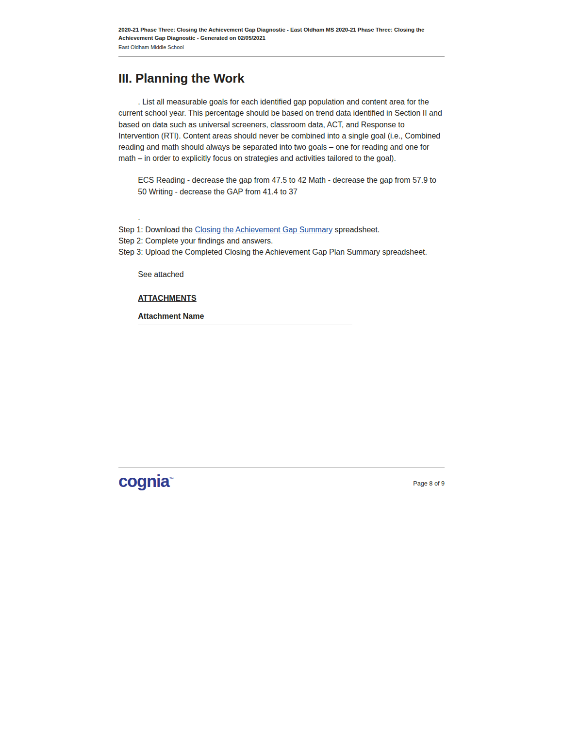2020-21 Phase Three: Closing the Achievement Gap Diagnostic - East Oldham MS 2020-21 Phase Three: Closing the Achievement Gap Diagnostic - Generated on 02/05/2021
East Oldham Middle School
III. Planning the Work
. List all measurable goals for each identified gap population and content area for the current school year. This percentage should be based on trend data identified in Section II and based on data such as universal screeners, classroom data, ACT, and Response to Intervention (RTI). Content areas should never be combined into a single goal (i.e., Combined reading and math should always be separated into two goals – one for reading and one for math – in order to explicitly focus on strategies and activities tailored to the goal).
ECS Reading - decrease the gap from 47.5 to 42 Math - decrease the gap from 57.9 to 50 Writing - decrease the GAP from 41.4 to 37
.
Step 1: Download the Closing the Achievement Gap Summary spreadsheet.
Step 2: Complete your findings and answers.
Step 3: Upload the Completed Closing the Achievement Gap Plan Summary spreadsheet.
See attached
ATTACHMENTS
Attachment Name
cognia™
Page 8 of 9